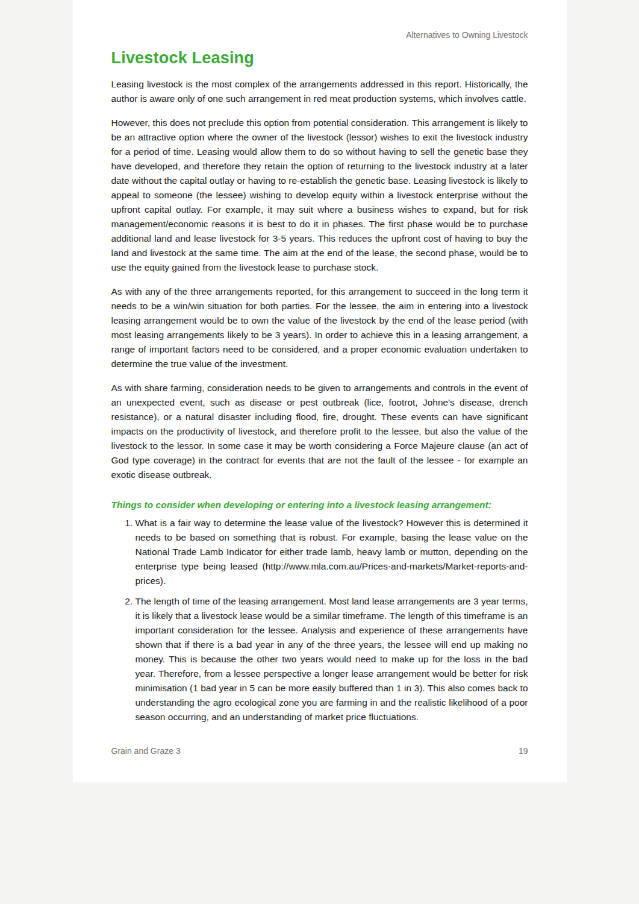Alternatives to Owning Livestock
Livestock Leasing
Leasing livestock is the most complex of the arrangements addressed in this report. Historically, the author is aware only of one such arrangement in red meat production systems, which involves cattle.
However, this does not preclude this option from potential consideration. This arrangement is likely to be an attractive option where the owner of the livestock (lessor) wishes to exit the livestock industry for a period of time. Leasing would allow them to do so without having to sell the genetic base they have developed, and therefore they retain the option of returning to the livestock industry at a later date without the capital outlay or having to re-establish the genetic base. Leasing livestock is likely to appeal to someone (the lessee) wishing to develop equity within a livestock enterprise without the upfront capital outlay. For example, it may suit where a business wishes to expand, but for risk management/economic reasons it is best to do it in phases. The first phase would be to purchase additional land and lease livestock for 3-5 years. This reduces the upfront cost of having to buy the land and livestock at the same time. The aim at the end of the lease, the second phase, would be to use the equity gained from the livestock lease to purchase stock.
As with any of the three arrangements reported, for this arrangement to succeed in the long term it needs to be a win/win situation for both parties. For the lessee, the aim in entering into a livestock leasing arrangement would be to own the value of the livestock by the end of the lease period (with most leasing arrangements likely to be 3 years). In order to achieve this in a leasing arrangement, a range of important factors need to be considered, and a proper economic evaluation undertaken to determine the true value of the investment.
As with share farming, consideration needs to be given to arrangements and controls in the event of an unexpected event, such as disease or pest outbreak (lice, footrot, Johne's disease, drench resistance), or a natural disaster including flood, fire, drought. These events can have significant impacts on the productivity of livestock, and therefore profit to the lessee, but also the value of the livestock to the lessor. In some case it may be worth considering a Force Majeure clause (an act of God type coverage) in the contract for events that are not the fault of the lessee - for example an exotic disease outbreak.
Things to consider when developing or entering into a livestock leasing arrangement:
What is a fair way to determine the lease value of the livestock? However this is determined it needs to be based on something that is robust. For example, basing the lease value on the National Trade Lamb Indicator for either trade lamb, heavy lamb or mutton, depending on the enterprise type being leased (http://www.mla.com.au/Prices-and-markets/Market-reports-and-prices).
The length of time of the leasing arrangement. Most land lease arrangements are 3 year terms, it is likely that a livestock lease would be a similar timeframe. The length of this timeframe is an important consideration for the lessee. Analysis and experience of these arrangements have shown that if there is a bad year in any of the three years, the lessee will end up making no money. This is because the other two years would need to make up for the loss in the bad year. Therefore, from a lessee perspective a longer lease arrangement would be better for risk minimisation (1 bad year in 5 can be more easily buffered than 1 in 3). This also comes back to understanding the agro ecological zone you are farming in and the realistic likelihood of a poor season occurring, and an understanding of market price fluctuations.
Grain and Graze 3 19